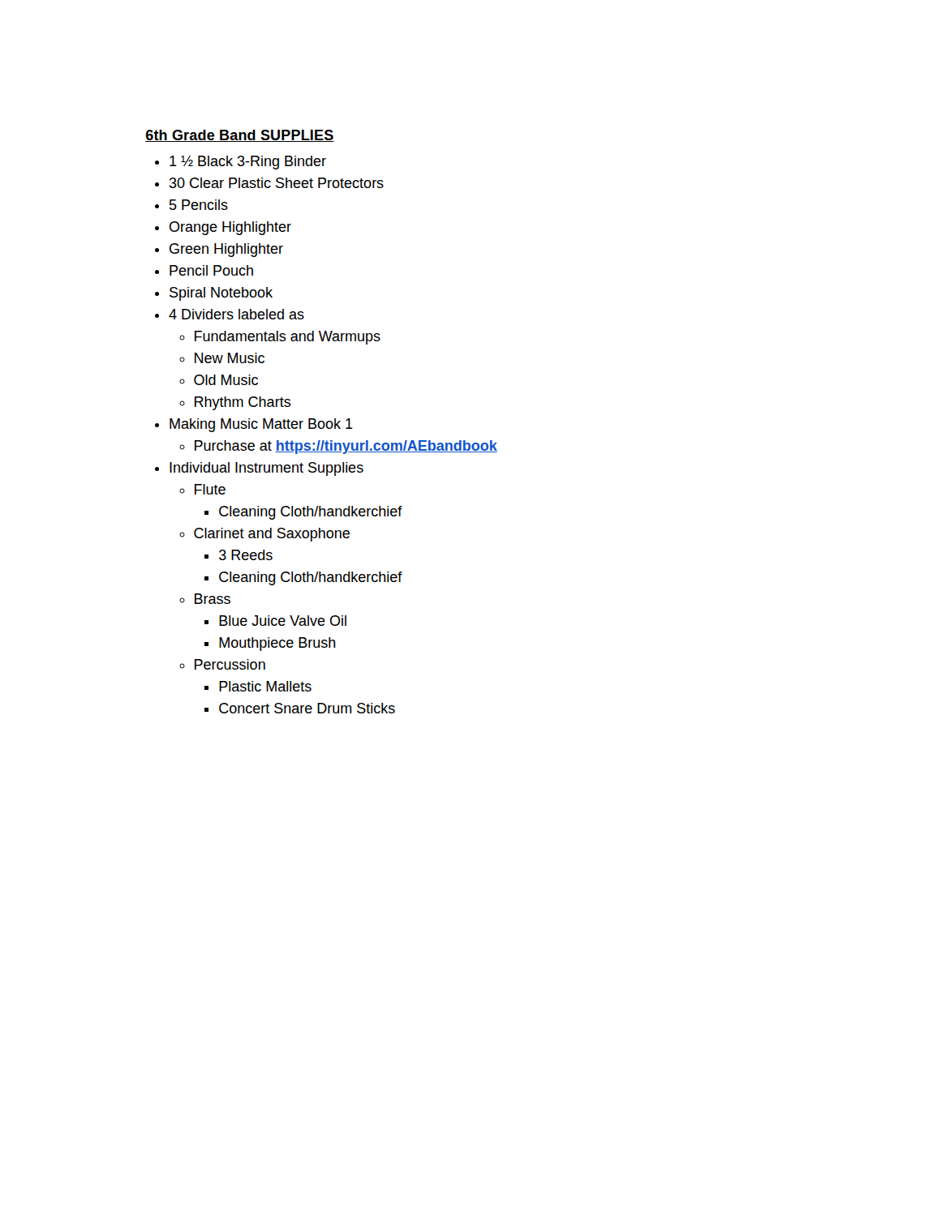6th Grade Band SUPPLIES
1 ½ Black 3-Ring Binder
30 Clear Plastic Sheet Protectors
5 Pencils
Orange Highlighter
Green Highlighter
Pencil Pouch
Spiral Notebook
4 Dividers labeled as
Fundamentals and Warmups
New Music
Old Music
Rhythm Charts
Making Music Matter Book 1
Purchase at https://tinyurl.com/AEbandbook
Individual Instrument Supplies
Flute
Cleaning Cloth/handkerchief
Clarinet and Saxophone
3 Reeds
Cleaning Cloth/handkerchief
Brass
Blue Juice Valve Oil
Mouthpiece Brush
Percussion
Plastic Mallets
Concert Snare Drum Sticks